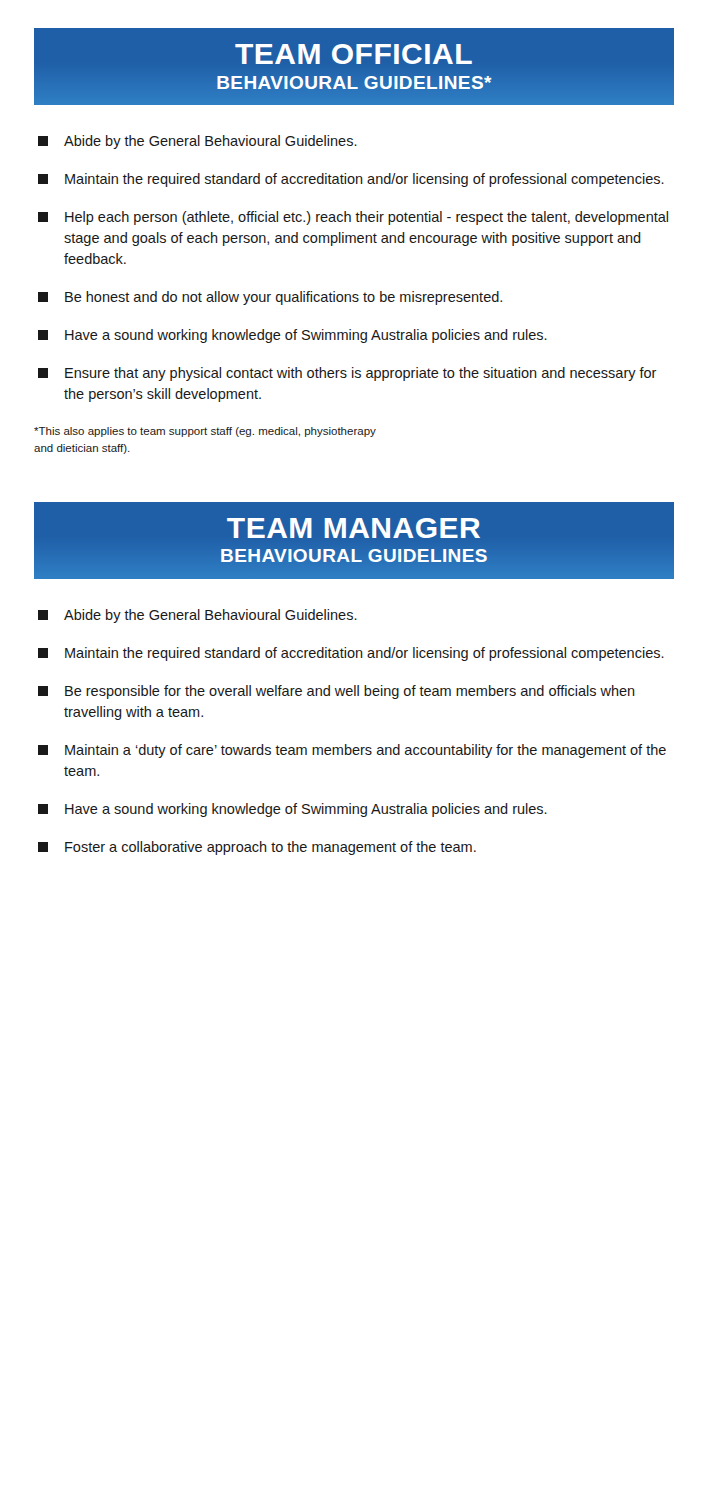Team Official
Behavioural Guidelines*
Abide by the General Behavioural Guidelines.
Maintain the required standard of accreditation and/or licensing of professional competencies.
Help each person (athlete, official etc.) reach their potential - respect the talent, developmental stage and goals of each person, and compliment and encourage with positive support and feedback.
Be honest and do not allow your qualifications to be misrepresented.
Have a sound working knowledge of Swimming Australia policies and rules.
Ensure that any physical contact with others is appropriate to the situation and necessary for the person’s skill development.
*This also applies to team support staff (eg. medical, physiotherapy
and dietician staff).
Team Manager
Behavioural Guidelines
Abide by the General Behavioural Guidelines.
Maintain the required standard of accreditation and/or licensing of professional competencies.
Be responsible for the overall welfare and well being of team members and officials when travelling with a team.
Maintain a ‘duty of care’ towards team members and accountability for the management of the team.
Have a sound working knowledge of Swimming Australia policies and rules.
Foster a collaborative approach to the management of the team.